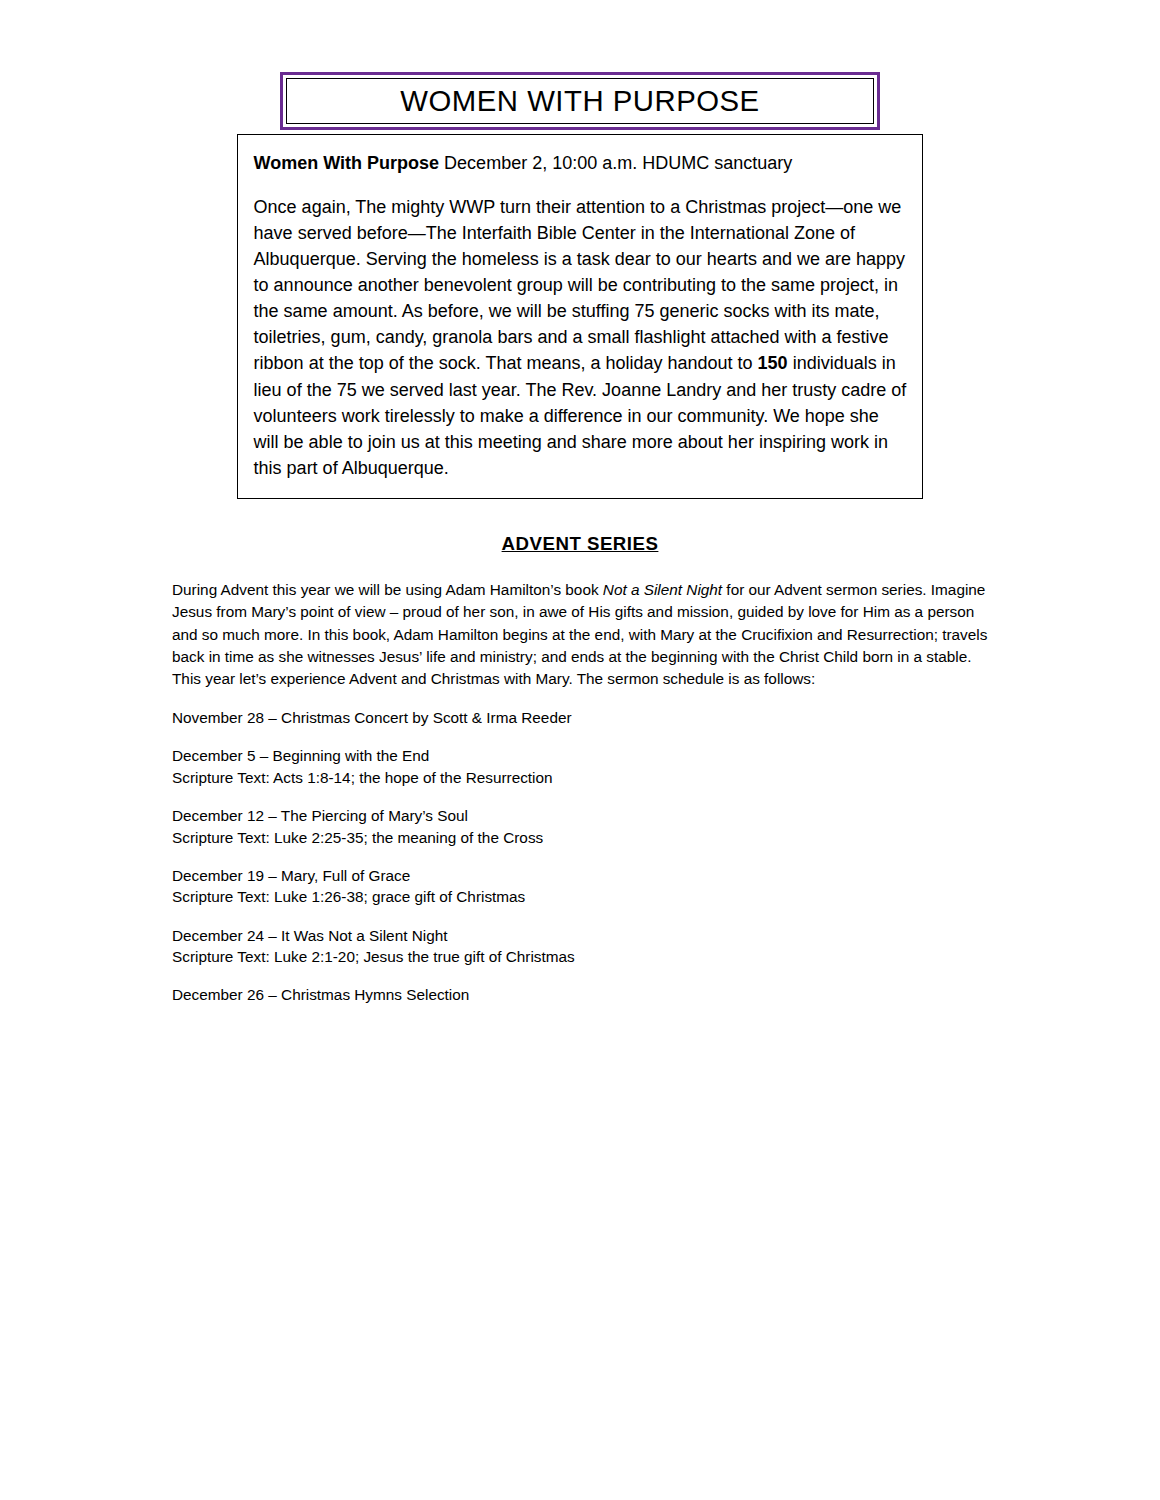WOMEN WITH PURPOSE
Women With Purpose December 2, 10:00 a.m. HDUMC sanctuary
Once again, The mighty WWP turn their attention to a Christmas project—one we have served before—The Interfaith Bible Center in the International Zone of Albuquerque. Serving the homeless is a task dear to our hearts and we are happy to announce another benevolent group will be contributing to the same project, in the same amount. As before, we will be stuffing 75 generic socks with its mate, toiletries, gum, candy, granola bars and a small flashlight attached with a festive ribbon at the top of the sock. That means, a holiday handout to 150 individuals in lieu of the 75 we served last year. The Rev. Joanne Landry and her trusty cadre of volunteers work tirelessly to make a difference in our community. We hope she will be able to join us at this meeting and share more about her inspiring work in this part of Albuquerque.
ADVENT SERIES
During Advent this year we will be using Adam Hamilton’s book Not a Silent Night for our Advent sermon series. Imagine Jesus from Mary’s point of view – proud of her son, in awe of His gifts and mission, guided by love for Him as a person and so much more. In this book, Adam Hamilton begins at the end, with Mary at the Crucifixion and Resurrection; travels back in time as she witnesses Jesus’ life and ministry; and ends at the beginning with the Christ Child born in a stable. This year let’s experience Advent and Christmas with Mary. The sermon schedule is as follows:
November 28 – Christmas Concert by Scott & Irma Reeder
December 5 – Beginning with the End
Scripture Text: Acts 1:8-14; the hope of the Resurrection
December 12 – The Piercing of Mary’s Soul
Scripture Text: Luke 2:25-35; the meaning of the Cross
December 19 – Mary, Full of Grace
Scripture Text: Luke 1:26-38; grace gift of Christmas
December 24 – It Was Not a Silent Night
Scripture Text: Luke 2:1-20; Jesus the true gift of Christmas
December 26 – Christmas Hymns Selection